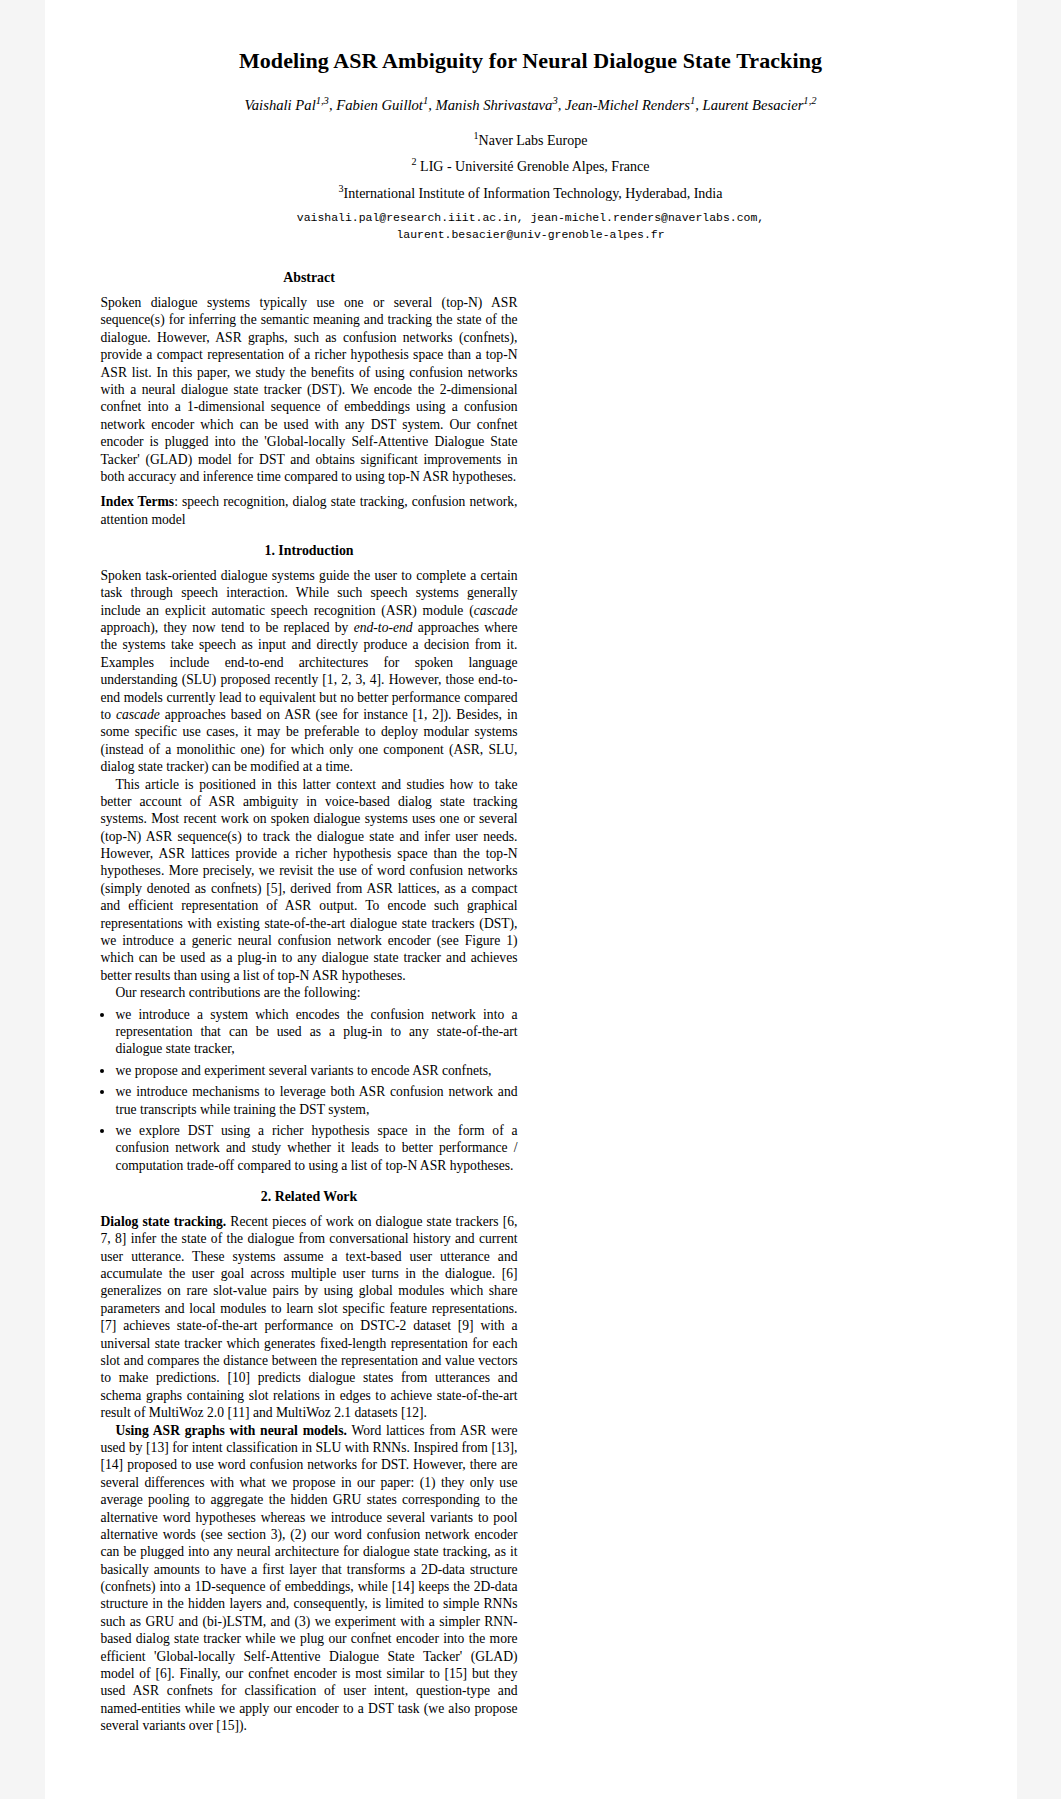Modeling ASR Ambiguity for Neural Dialogue State Tracking
Vaishali Pal1,3, Fabien Guillot1, Manish Shrivastava3, Jean-Michel Renders1, Laurent Besacier1,2
1Naver Labs Europe
2 LIG - Université Grenoble Alpes, France
3International Institute of Information Technology, Hyderabad, India
vaishali.pal@research.iiit.ac.in, jean-michel.renders@naverlabs.com,
laurent.besacier@univ-grenoble-alpes.fr
Abstract
Spoken dialogue systems typically use one or several (top-N) ASR sequence(s) for inferring the semantic meaning and tracking the state of the dialogue. However, ASR graphs, such as confusion networks (confnets), provide a compact representation of a richer hypothesis space than a top-N ASR list. In this paper, we study the benefits of using confusion networks with a neural dialogue state tracker (DST). We encode the 2-dimensional confnet into a 1-dimensional sequence of embeddings using a confusion network encoder which can be used with any DST system. Our confnet encoder is plugged into the 'Global-locally Self-Attentive Dialogue State Tacker' (GLAD) model for DST and obtains significant improvements in both accuracy and inference time compared to using top-N ASR hypotheses.
Index Terms: speech recognition, dialog state tracking, confusion network, attention model
1. Introduction
Spoken task-oriented dialogue systems guide the user to complete a certain task through speech interaction. While such speech systems generally include an explicit automatic speech recognition (ASR) module (cascade approach), they now tend to be replaced by end-to-end approaches where the systems take speech as input and directly produce a decision from it. Examples include end-to-end architectures for spoken language understanding (SLU) proposed recently [1, 2, 3, 4]. However, those end-to-end models currently lead to equivalent but no better performance compared to cascade approaches based on ASR (see for instance [1, 2]). Besides, in some specific use cases, it may be preferable to deploy modular systems (instead of a monolithic one) for which only one component (ASR, SLU, dialog state tracker) can be modified at a time.
This article is positioned in this latter context and studies how to take better account of ASR ambiguity in voice-based dialog state tracking systems. Most recent work on spoken dialogue systems uses one or several (top-N) ASR sequence(s) to track the dialogue state and infer user needs. However, ASR lattices provide a richer hypothesis space than the top-N hypotheses. More precisely, we revisit the use of word confusion networks (simply denoted as confnets) [5], derived from ASR lattices, as a compact and efficient representation of ASR output. To encode such graphical representations with existing state-of-the-art dialogue state trackers (DST), we introduce a generic neural confusion network encoder (see Figure 1) which can be used as a plug-in to any dialogue state tracker and achieves better results than using a list of top-N ASR hypotheses.
Our research contributions are the following:
we introduce a system which encodes the confusion network into a representation that can be used as a plug-in to any state-of-the-art dialogue state tracker,
we propose and experiment several variants to encode ASR confnets,
we introduce mechanisms to leverage both ASR confusion network and true transcripts while training the DST system,
we explore DST using a richer hypothesis space in the form of a confusion network and study whether it leads to better performance / computation trade-off compared to using a list of top-N ASR hypotheses.
2. Related Work
Dialog state tracking. Recent pieces of work on dialogue state trackers [6, 7, 8] infer the state of the dialogue from conversational history and current user utterance. These systems assume a text-based user utterance and accumulate the user goal across multiple user turns in the dialogue. [6] generalizes on rare slot-value pairs by using global modules which share parameters and local modules to learn slot specific feature representations. [7] achieves state-of-the-art performance on DSTC-2 dataset [9] with a universal state tracker which generates fixed-length representation for each slot and compares the distance between the representation and value vectors to make predictions. [10] predicts dialogue states from utterances and schema graphs containing slot relations in edges to achieve state-of-the-art result of MultiWoz 2.0 [11] and MultiWoz 2.1 datasets [12].
Using ASR graphs with neural models. Word lattices from ASR were used by [13] for intent classification in SLU with RNNs. Inspired from [13], [14] proposed to use word confusion networks for DST. However, there are several differences with what we propose in our paper: (1) they only use average pooling to aggregate the hidden GRU states corresponding to the alternative word hypotheses whereas we introduce several variants to pool alternative words (see section 3), (2) our word confusion network encoder can be plugged into any neural architecture for dialogue state tracking, as it basically amounts to have a first layer that transforms a 2D-data structure (confnets) into a 1D-sequence of embeddings, while [14] keeps the 2D-data structure in the hidden layers and, consequently, is limited to simple RNNs such as GRU and (bi-)LSTM, and (3) we experiment with a simpler RNN-based dialog state tracker while we plug our confnet encoder into the more efficient 'Global-locally Self-Attentive Dialogue State Tacker' (GLAD) model of [6]. Finally, our confnet encoder is most similar to [15] but they used ASR confnets for classification of user intent, question-type and named-entities while we apply our encoder to a DST task (we also propose several variants over [15]).